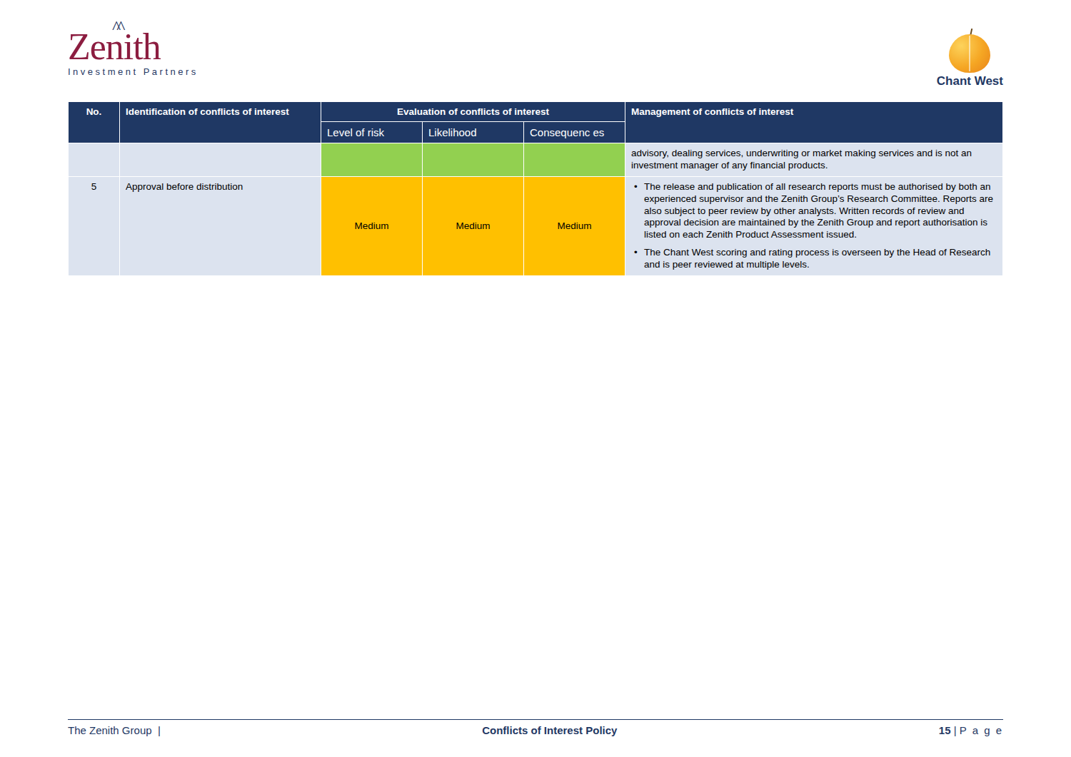Zen^^ith
Investment Partners
Chant West
| No. | Identification of conflicts of interest | Evaluation of conflicts of interest | Management of conflicts of interest |
| --- | --- | --- | --- |
| Level of risk | Likelihood | Consequenc es |
| | | | | | advisory, dealing services, underwriting or market making services and is not an investment manager of any financial products. |
| 5 | Approval before distribution | Medium | Medium | Medium | The release and publication of all research reports must be authorised by both an experienced supervisor and the Zenith Group’s Research Committee. Reports are also subject to peer review by other analysts. Written records of review and approval decision are maintained by the Zenith Group and report authorisation is listed on each Zenith Product Assessment issued. The Chant West scoring and rating process is overseen by the Head of Research and is peer reviewed at multiple levels. |
The Zenith Group |
Conflicts of Interest Policy
15 | P a g e